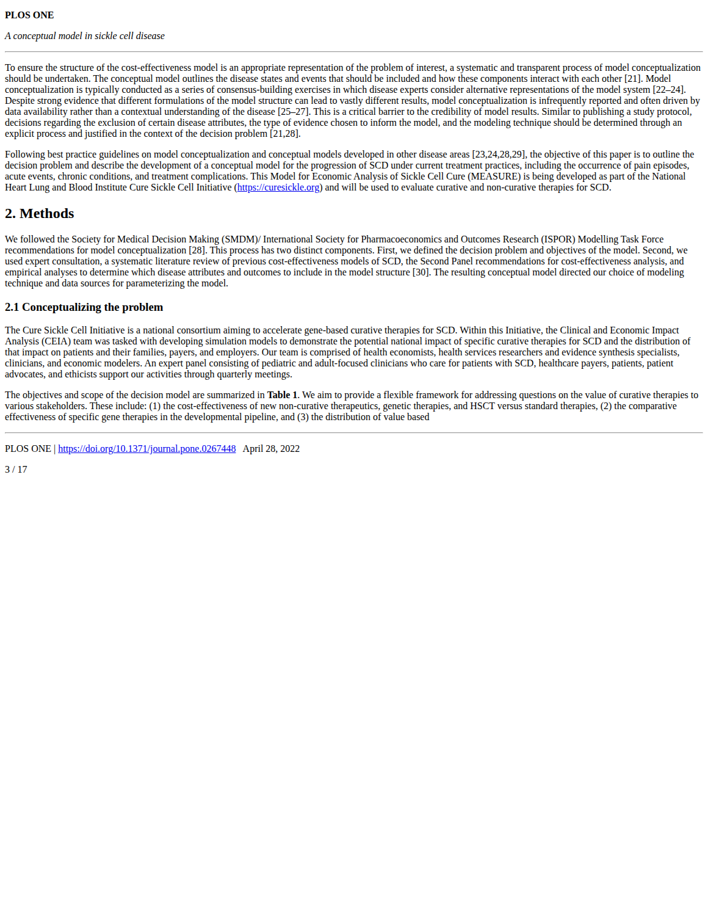PLOS ONE
A conceptual model in sickle cell disease
To ensure the structure of the cost-effectiveness model is an appropriate representation of the problem of interest, a systematic and transparent process of model conceptualization should be undertaken. The conceptual model outlines the disease states and events that should be included and how these components interact with each other [21]. Model conceptualization is typically conducted as a series of consensus-building exercises in which disease experts consider alternative representations of the model system [22–24]. Despite strong evidence that different formulations of the model structure can lead to vastly different results, model conceptualization is infrequently reported and often driven by data availability rather than a contextual understanding of the disease [25–27]. This is a critical barrier to the credibility of model results. Similar to publishing a study protocol, decisions regarding the exclusion of certain disease attributes, the type of evidence chosen to inform the model, and the modeling technique should be determined through an explicit process and justified in the context of the decision problem [21,28].
Following best practice guidelines on model conceptualization and conceptual models developed in other disease areas [23,24,28,29], the objective of this paper is to outline the decision problem and describe the development of a conceptual model for the progression of SCD under current treatment practices, including the occurrence of pain episodes, acute events, chronic conditions, and treatment complications. This Model for Economic Analysis of Sickle Cell Cure (MEASURE) is being developed as part of the National Heart Lung and Blood Institute Cure Sickle Cell Initiative (https://curesickle.org) and will be used to evaluate curative and non-curative therapies for SCD.
2. Methods
We followed the Society for Medical Decision Making (SMDM)/ International Society for Pharmacoeconomics and Outcomes Research (ISPOR) Modelling Task Force recommendations for model conceptualization [28]. This process has two distinct components. First, we defined the decision problem and objectives of the model. Second, we used expert consultation, a systematic literature review of previous cost-effectiveness models of SCD, the Second Panel recommendations for cost-effectiveness analysis, and empirical analyses to determine which disease attributes and outcomes to include in the model structure [30]. The resulting conceptual model directed our choice of modeling technique and data sources for parameterizing the model.
2.1 Conceptualizing the problem
The Cure Sickle Cell Initiative is a national consortium aiming to accelerate gene-based curative therapies for SCD. Within this Initiative, the Clinical and Economic Impact Analysis (CEIA) team was tasked with developing simulation models to demonstrate the potential national impact of specific curative therapies for SCD and the distribution of that impact on patients and their families, payers, and employers. Our team is comprised of health economists, health services researchers and evidence synthesis specialists, clinicians, and economic modelers. An expert panel consisting of pediatric and adult-focused clinicians who care for patients with SCD, healthcare payers, patients, patient advocates, and ethicists support our activities through quarterly meetings.
The objectives and scope of the decision model are summarized in Table 1. We aim to provide a flexible framework for addressing questions on the value of curative therapies to various stakeholders. These include: (1) the cost-effectiveness of new non-curative therapeutics, genetic therapies, and HSCT versus standard therapies, (2) the comparative effectiveness of specific gene therapies in the developmental pipeline, and (3) the distribution of value based
PLOS ONE | https://doi.org/10.1371/journal.pone.0267448 April 28, 2022
3 / 17